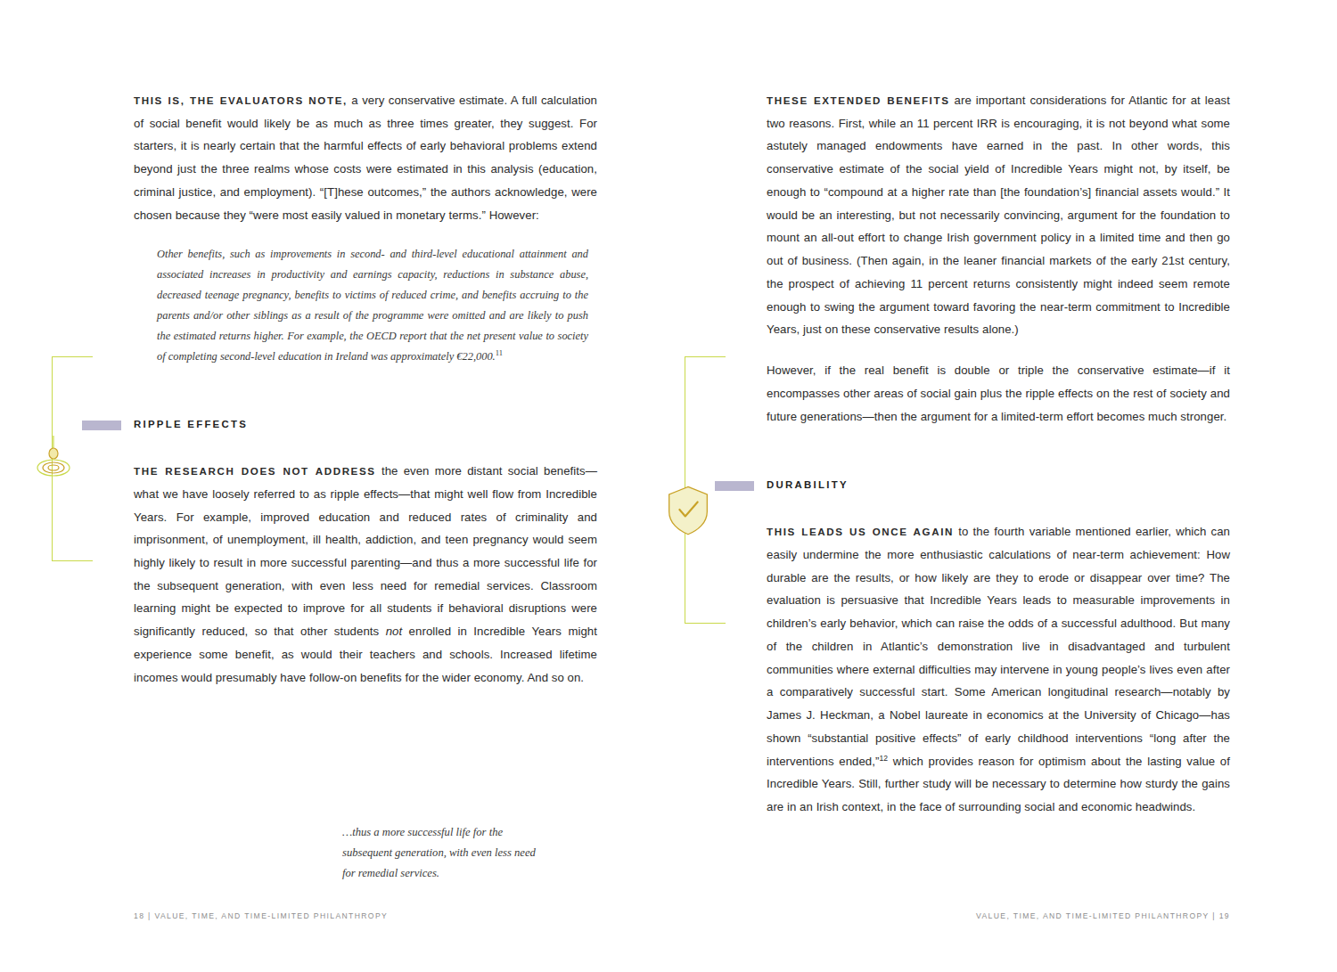This is, the evaluators note, a very conservative estimate. A full calculation of social benefit would likely be as much as three times greater, they suggest. For starters, it is nearly certain that the harmful effects of early behavioral problems extend beyond just the three realms whose costs were estimated in this analysis (education, criminal justice, and employment). “[T]hese outcomes,” the authors acknowledge, were chosen because they “were most easily valued in monetary terms.” However:
Other benefits, such as improvements in second- and third-level educational attainment and associated increases in productivity and earnings capacity, reductions in substance abuse, decreased teenage pregnancy, benefits to victims of reduced crime, and benefits accruing to the parents and/or other siblings as a result of the programme were omitted and are likely to push the estimated returns higher. For example, the OECD report that the net present value to society of completing second-level education in Ireland was approximately €22,000.11
Ripple Effects
The research does not address the even more distant social benefits—what we have loosely referred to as ripple effects—that might well flow from Incredible Years. For example, improved education and reduced rates of criminality and imprisonment, of unemployment, ill health, addiction, and teen pregnancy would seem highly likely to result in more successful parenting—and thus a more successful life for the subsequent generation, with even less need for remedial services. Classroom learning might be expected to improve for all students if behavioral disruptions were significantly reduced, so that other students not enrolled in Incredible Years might experience some benefit, as would their teachers and schools. Increased lifetime incomes would presumably have follow-on benefits for the wider economy. And so on.
…thus a more successful life for the subsequent generation, with even less need for remedial services.
18 | Value, Time, and Time-Limited Philanthropy
These extended benefits are important considerations for Atlantic for at least two reasons. First, while an 11 percent IRR is encouraging, it is not beyond what some astutely managed endowments have earned in the past. In other words, this conservative estimate of the social yield of Incredible Years might not, by itself, be enough to “compound at a higher rate than [the foundation’s] financial assets would.” It would be an interesting, but not necessarily convincing, argument for the foundation to mount an all-out effort to change Irish government policy in a limited time and then go out of business. (Then again, in the leaner financial markets of the early 21st century, the prospect of achieving 11 percent returns consistently might indeed seem remote enough to swing the argument toward favoring the near-term commitment to Incredible Years, just on these conservative results alone.)
However, if the real benefit is double or triple the conservative estimate—if it encompasses other areas of social gain plus the ripple effects on the rest of society and future generations—then the argument for a limited-term effort becomes much stronger.
Durability
This leads us once again to the fourth variable mentioned earlier, which can easily undermine the more enthusiastic calculations of near-term achievement: How durable are the results, or how likely are they to erode or disappear over time? The evaluation is persuasive that Incredible Years leads to measurable improvements in children’s early behavior, which can raise the odds of a successful adulthood. But many of the children in Atlantic’s demonstration live in disadvantaged and turbulent communities where external difficulties may intervene in young people’s lives even after a comparatively successful start. Some American longitudinal research—notably by James J. Heckman, a Nobel laureate in economics at the University of Chicago—has shown “substantial positive effects” of early childhood interventions “long after the interventions ended,”12 which provides reason for optimism about the lasting value of Incredible Years. Still, further study will be necessary to determine how sturdy the gains are in an Irish context, in the face of surrounding social and economic headwinds.
Value, Time, and Time-Limited Philanthropy | 19